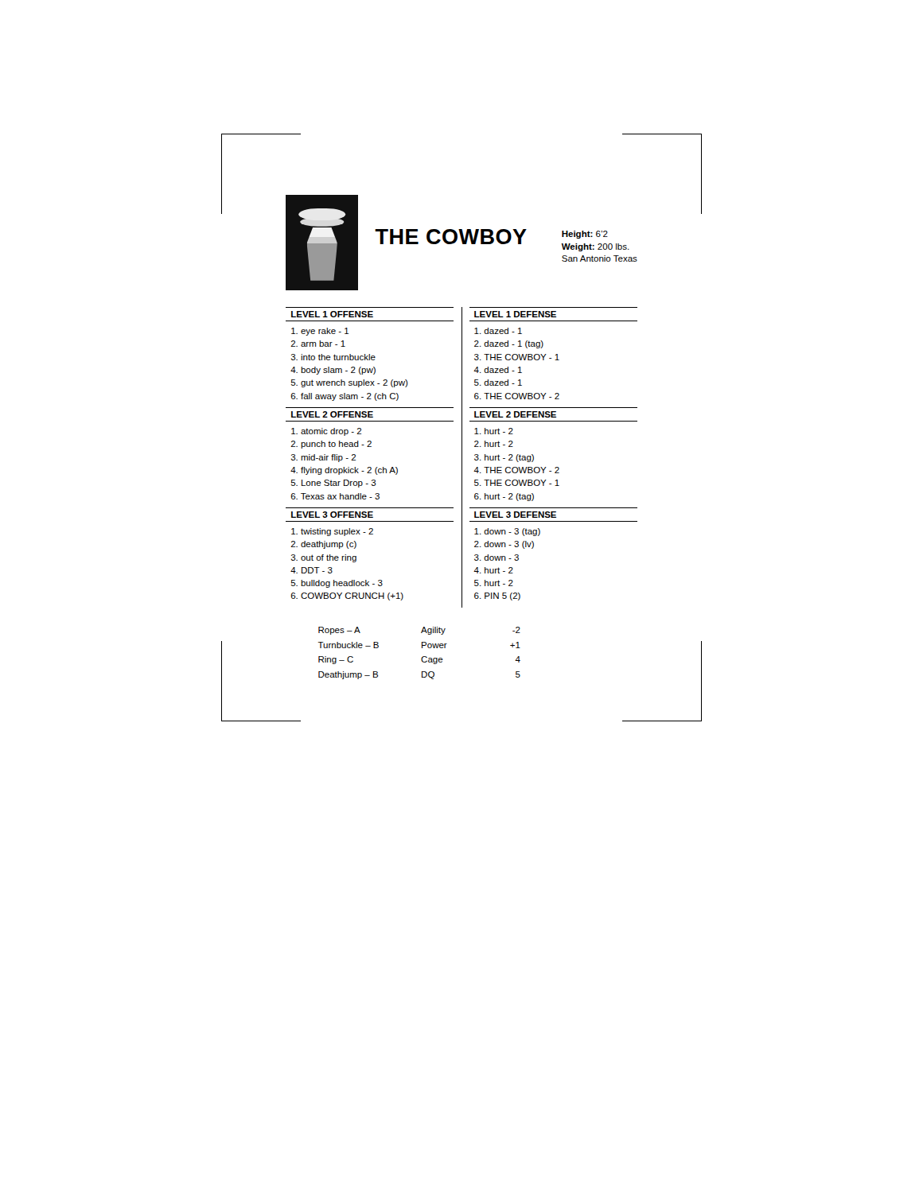THE COWBOY
Height: 6’2
Weight: 200 lbs.
San Antonio Texas
| LEVEL 1 OFFENSE 1. eye rake - 1 2. arm bar - 1 3. into the turnbuckle 4. body slam - 2 (pw) 5. gut wrench suplex - 2 (pw) 6. fall away slam - 2 (ch C) | LEVEL 1 DEFENSE 1. dazed - 1 2. dazed - 1 (tag) 3. THE COWBOY - 1 4. dazed - 1 5. dazed - 1 6. THE COWBOY - 2 |
| LEVEL 2 OFFENSE 1. atomic drop - 2 2. punch to head - 2 3. mid-air flip - 2 4. flying dropkick - 2 (ch A) 5. Lone Star Drop - 3 6. Texas ax handle - 3 | LEVEL 2 DEFENSE 1. hurt - 2 2. hurt - 2 3. hurt - 2 (tag) 4. THE COWBOY - 2 5. THE COWBOY - 1 6. hurt - 2 (tag) |
| LEVEL 3 OFFENSE 1. twisting suplex - 2 2. deathjump (c) 3. out of the ring 4. DDT - 3 5. bulldog headlock - 3 6. COWBOY CRUNCH (+1) | LEVEL 3 DEFENSE 1. down - 3 (tag) 2. down - 3 (lv) 3. down - 3 4. hurt - 2 5. hurt - 2 6. PIN 5 (2) |
| Ropes – A | Agility | -2 |
| Turnbuckle – B | Power | +1 |
| Ring – C | Cage | 4 |
| Deathjump – B | DQ | 5 |